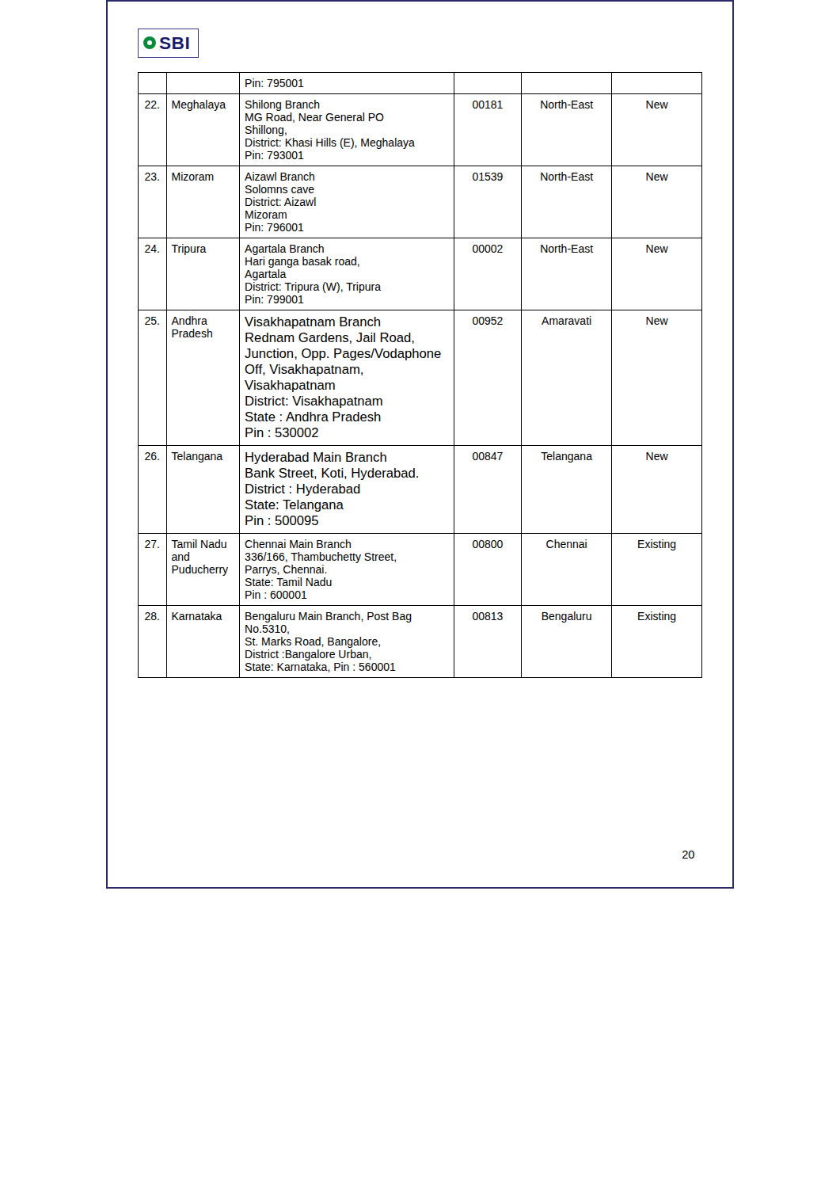SBI
| | | Pin: 795001 | | | |
| 22. | Meghalaya | Shilong Branch MG Road, Near General PO Shillong, District: Khasi Hills (E), Meghalaya Pin: 793001 | 00181 | North-East | New |
| 23. | Mizoram | Aizawl Branch Solomns cave District: Aizawl Mizoram Pin: 796001 | 01539 | North-East | New |
| 24. | Tripura | Agartala Branch Hari ganga basak road, Agartala District: Tripura (W), Tripura Pin: 799001 | 00002 | North-East | New |
| 25. | Andhra Pradesh | Visakhapatnam Branch Rednam Gardens, Jail Road, Junction, Opp. Pages/Vodaphone Off, Visakhapatnam, Visakhapatnam District: Visakhapatnam State : Andhra Pradesh Pin : 530002 | 00952 | Amaravati | New |
| 26. | Telangana | Hyderabad Main Branch Bank Street, Koti, Hyderabad. District : Hyderabad State: Telangana Pin : 500095 | 00847 | Telangana | New |
| 27. | Tamil Nadu and Puducherry | Chennai Main Branch 336/166, Thambuchetty Street, Parrys, Chennai. State: Tamil Nadu Pin : 600001 | 00800 | Chennai | Existing |
| 28. | Karnataka | Bengaluru Main Branch, Post Bag No.5310, St. Marks Road, Bangalore, District :Bangalore Urban, State: Karnataka, Pin : 560001 | 00813 | Bengaluru | Existing |
20